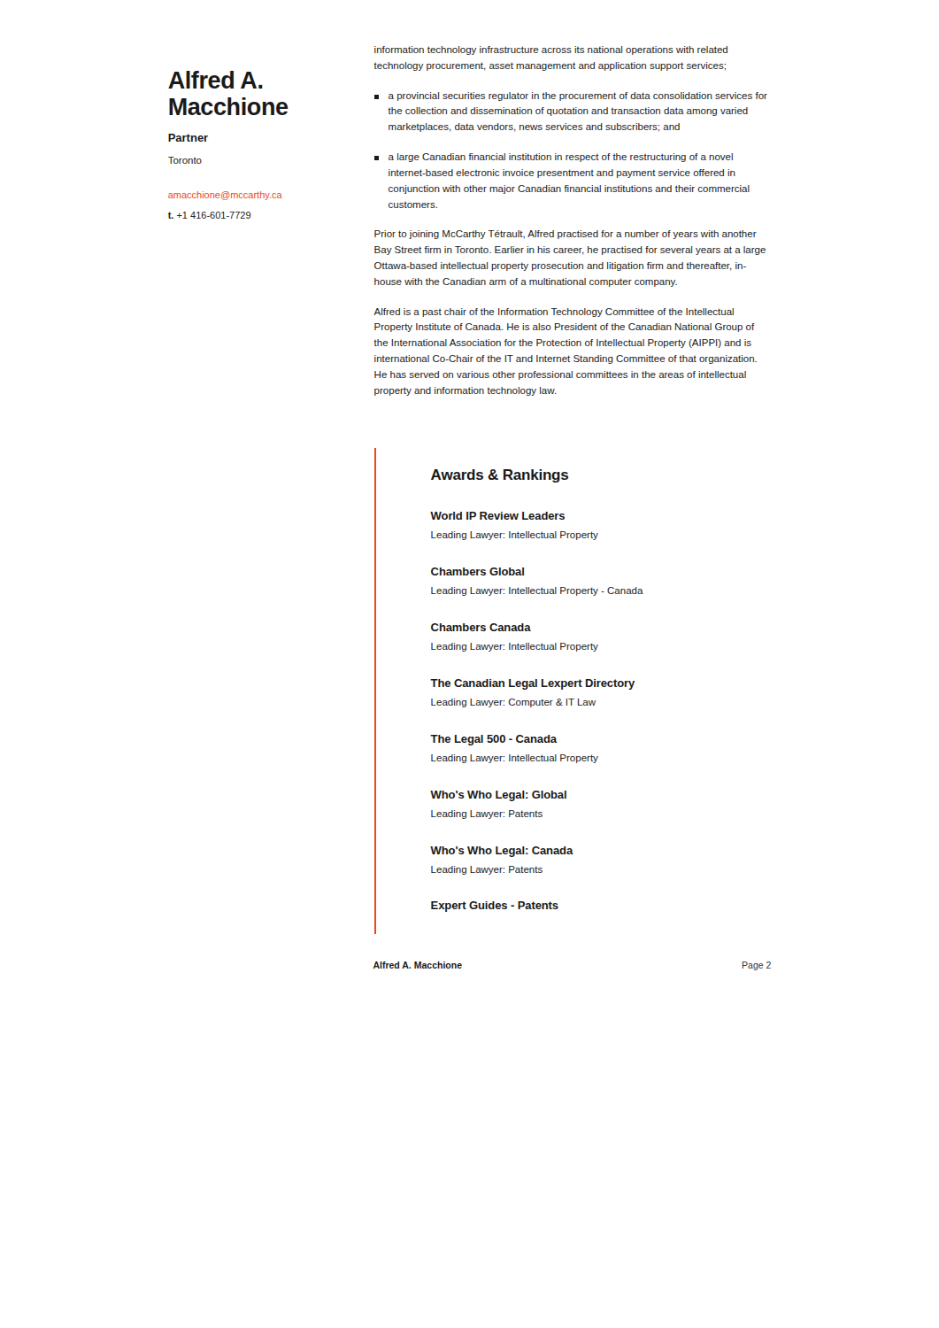Alfred A.
Macchione
Partner
Toronto
amacchione@mccarthy.ca
t. +1 416-601-7729
information technology infrastructure across its national operations with related technology procurement, asset management and application support services;
a provincial securities regulator in the procurement of data consolidation services for the collection and dissemination of quotation and transaction data among varied marketplaces, data vendors, news services and subscribers; and
a large Canadian financial institution in respect of the restructuring of a novel internet-based electronic invoice presentment and payment service offered in conjunction with other major Canadian financial institutions and their commercial customers.
Prior to joining McCarthy Tétrault, Alfred practised for a number of years with another Bay Street firm in Toronto. Earlier in his career, he practised for several years at a large Ottawa-based intellectual property prosecution and litigation firm and thereafter, in-house with the Canadian arm of a multinational computer company.
Alfred is a past chair of the Information Technology Committee of the Intellectual Property Institute of Canada. He is also President of the Canadian National Group of the International Association for the Protection of Intellectual Property (AIPPI) and is international Co-Chair of the IT and Internet Standing Committee of that organization. He has served on various other professional committees in the areas of intellectual property and information technology law.
Awards & Rankings
World IP Review Leaders
Leading Lawyer: Intellectual Property
Chambers Global
Leading Lawyer: Intellectual Property - Canada
Chambers Canada
Leading Lawyer: Intellectual Property
The Canadian Legal Lexpert Directory
Leading Lawyer: Computer & IT Law
The Legal 500 - Canada
Leading Lawyer: Intellectual Property
Who's Who Legal: Global
Leading Lawyer: Patents
Who's Who Legal: Canada
Leading Lawyer: Patents
Expert Guides - Patents
Alfred A. Macchione Page 2